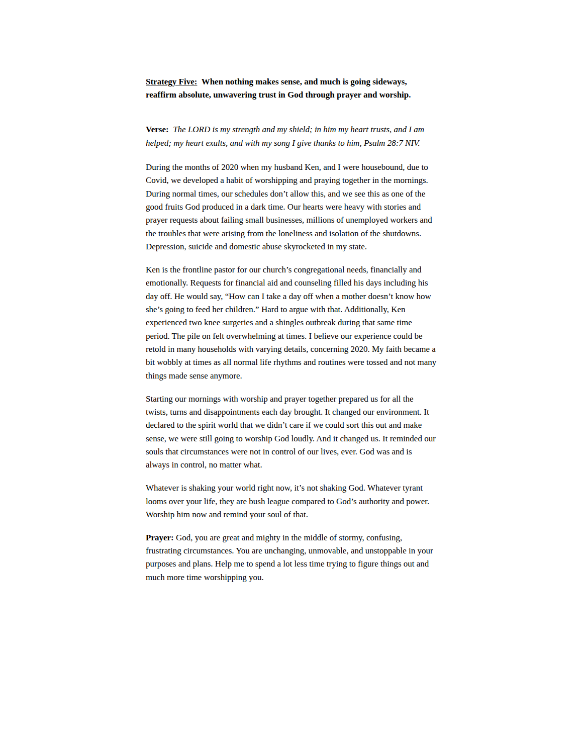Strategy Five: When nothing makes sense, and much is going sideways, reaffirm absolute, unwavering trust in God through prayer and worship.
Verse: The LORD is my strength and my shield; in him my heart trusts, and I am helped; my heart exults, and with my song I give thanks to him, Psalm 28:7 NIV.
During the months of 2020 when my husband Ken, and I were housebound, due to Covid, we developed a habit of worshipping and praying together in the mornings. During normal times, our schedules don’t allow this, and we see this as one of the good fruits God produced in a dark time. Our hearts were heavy with stories and prayer requests about failing small businesses, millions of unemployed workers and the troubles that were arising from the loneliness and isolation of the shutdowns. Depression, suicide and domestic abuse skyrocketed in my state.
Ken is the frontline pastor for our church’s congregational needs, financially and emotionally. Requests for financial aid and counseling filled his days including his day off. He would say, “How can I take a day off when a mother doesn’t know how she’s going to feed her children.” Hard to argue with that. Additionally, Ken experienced two knee surgeries and a shingles outbreak during that same time period. The pile on felt overwhelming at times. I believe our experience could be retold in many households with varying details, concerning 2020. My faith became a bit wobbly at times as all normal life rhythms and routines were tossed and not many things made sense anymore.
Starting our mornings with worship and prayer together prepared us for all the twists, turns and disappointments each day brought. It changed our environment. It declared to the spirit world that we didn’t care if we could sort this out and make sense, we were still going to worship God loudly. And it changed us. It reminded our souls that circumstances were not in control of our lives, ever. God was and is always in control, no matter what.
Whatever is shaking your world right now, it’s not shaking God. Whatever tyrant looms over your life, they are bush league compared to God’s authority and power. Worship him now and remind your soul of that.
Prayer: God, you are great and mighty in the middle of stormy, confusing, frustrating circumstances. You are unchanging, unmovable, and unstoppable in your purposes and plans. Help me to spend a lot less time trying to figure things out and much more time worshipping you.